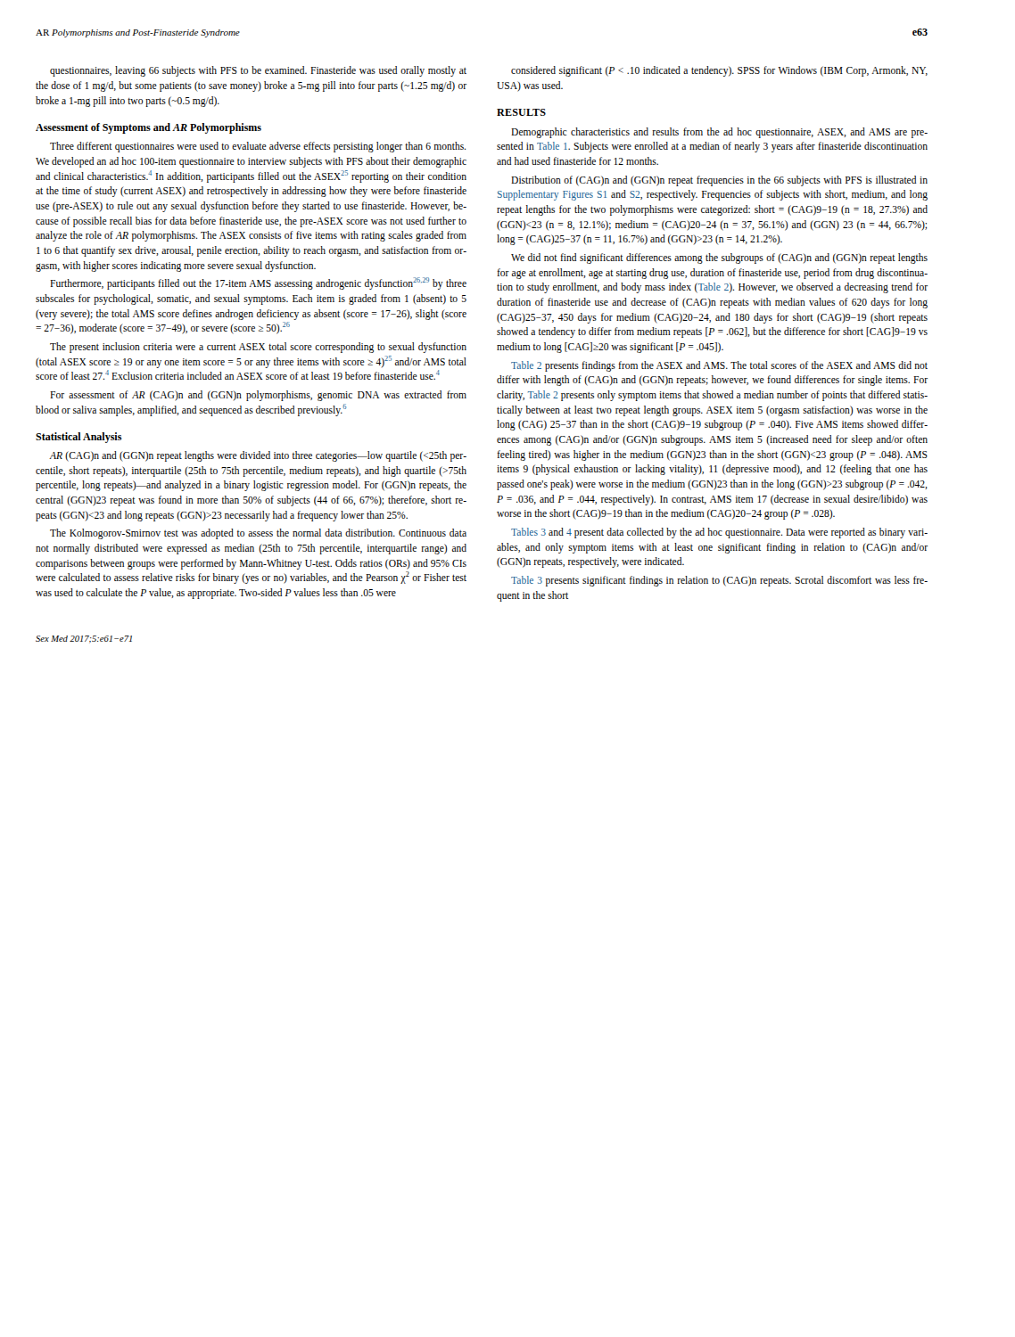AR Polymorphisms and Post-Finasteride Syndrome
e63
questionnaires, leaving 66 subjects with PFS to be examined. Finasteride was used orally mostly at the dose of 1 mg/d, but some patients (to save money) broke a 5-mg pill into four parts (~1.25 mg/d) or broke a 1-mg pill into two parts (~0.5 mg/d).
Assessment of Symptoms and AR Polymorphisms
Three different questionnaires were used to evaluate adverse effects persisting longer than 6 months. We developed an ad hoc 100-item questionnaire to interview subjects with PFS about their demographic and clinical characteristics.4 In addition, participants filled out the ASEX25 reporting on their condition at the time of study (current ASEX) and retrospectively in addressing how they were before finasteride use (pre-ASEX) to rule out any sexual dysfunction before they started to use finasteride. However, because of possible recall bias for data before finasteride use, the pre-ASEX score was not used further to analyze the role of AR polymorphisms. The ASEX consists of five items with rating scales graded from 1 to 6 that quantify sex drive, arousal, penile erection, ability to reach orgasm, and satisfaction from orgasm, with higher scores indicating more severe sexual dysfunction.
Furthermore, participants filled out the 17-item AMS assessing androgenic dysfunction26,29 by three subscales for psychological, somatic, and sexual symptoms. Each item is graded from 1 (absent) to 5 (very severe); the total AMS score defines androgen deficiency as absent (score = 17−26), slight (score = 27−36), moderate (score = 37−49), or severe (score ≥ 50).26
The present inclusion criteria were a current ASEX total score corresponding to sexual dysfunction (total ASEX score ≥ 19 or any one item score = 5 or any three items with score ≥ 4)25 and/or AMS total score of least 27.4 Exclusion criteria included an ASEX score of at least 19 before finasteride use.4
For assessment of AR (CAG)n and (GGN)n polymorphisms, genomic DNA was extracted from blood or saliva samples, amplified, and sequenced as described previously.6
Statistical Analysis
AR (CAG)n and (GGN)n repeat lengths were divided into three categories—low quartile (<25th percentile, short repeats), interquartile (25th to 75th percentile, medium repeats), and high quartile (>75th percentile, long repeats)—and analyzed in a binary logistic regression model. For (GGN)n repeats, the central (GGN)23 repeat was found in more than 50% of subjects (44 of 66, 67%); therefore, short repeats (GGN)<23 and long repeats (GGN)>23 necessarily had a frequency lower than 25%.
The Kolmogorov-Smirnov test was adopted to assess the normal data distribution. Continuous data not normally distributed were expressed as median (25th to 75th percentile, interquartile range) and comparisons between groups were performed by Mann-Whitney U-test. Odds ratios (ORs) and 95% CIs were calculated to assess relative risks for binary (yes or no) variables, and the Pearson χ2 or Fisher test was used to calculate the P value, as appropriate. Two-sided P values less than .05 were
considered significant (P < .10 indicated a tendency). SPSS for Windows (IBM Corp, Armonk, NY, USA) was used.
Results
Demographic characteristics and results from the ad hoc questionnaire, ASEX, and AMS are presented in Table 1. Subjects were enrolled at a median of nearly 3 years after finasteride discontinuation and had used finasteride for 12 months.
Distribution of (CAG)n and (GGN)n repeat frequencies in the 66 subjects with PFS is illustrated in Supplementary Figures S1 and S2, respectively. Frequencies of subjects with short, medium, and long repeat lengths for the two polymorphisms were categorized: short = (CAG)9−19 (n = 18, 27.3%) and (GGN)<23 (n = 8, 12.1%); medium = (CAG)20−24 (n = 37, 56.1%) and (GGN) 23 (n = 44, 66.7%); long = (CAG)25−37 (n = 11, 16.7%) and (GGN)>23 (n = 14, 21.2%).
We did not find significant differences among the subgroups of (CAG)n and (GGN)n repeat lengths for age at enrollment, age at starting drug use, duration of finasteride use, period from drug discontinuation to study enrollment, and body mass index (Table 2). However, we observed a decreasing trend for duration of finasteride use and decrease of (CAG)n repeats with median values of 620 days for long (CAG)25−37, 450 days for medium (CAG)20−24, and 180 days for short (CAG)9−19 (short repeats showed a tendency to differ from medium repeats [P = .062], but the difference for short [CAG]9−19 vs medium to long [CAG]≥20 was significant [P = .045]).
Table 2 presents findings from the ASEX and AMS. The total scores of the ASEX and AMS did not differ with length of (CAG)n and (GGN)n repeats; however, we found differences for single items. For clarity, Table 2 presents only symptom items that showed a median number of points that differed statistically between at least two repeat length groups. ASEX item 5 (orgasm satisfaction) was worse in the long (CAG) 25−37 than in the short (CAG)9−19 subgroup (P = .040). Five AMS items showed differences among (CAG)n and/or (GGN)n subgroups. AMS item 5 (increased need for sleep and/or often feeling tired) was higher in the medium (GGN)23 than in the short (GGN)<23 group (P = .048). AMS items 9 (physical exhaustion or lacking vitality), 11 (depressive mood), and 12 (feeling that one has passed one's peak) were worse in the medium (GGN)23 than in the long (GGN)>23 subgroup (P = .042, P = .036, and P = .044, respectively). In contrast, AMS item 17 (decrease in sexual desire/libido) was worse in the short (CAG)9−19 than in the medium (CAG)20−24 group (P = .028).
Tables 3 and 4 present data collected by the ad hoc questionnaire. Data were reported as binary variables, and only symptom items with at least one significant finding in relation to (CAG)n and/or (GGN)n repeats, respectively, were indicated.
Table 3 presents significant findings in relation to (CAG)n repeats. Scrotal discomfort was less frequent in the short
Sex Med 2017;5:e61−e71